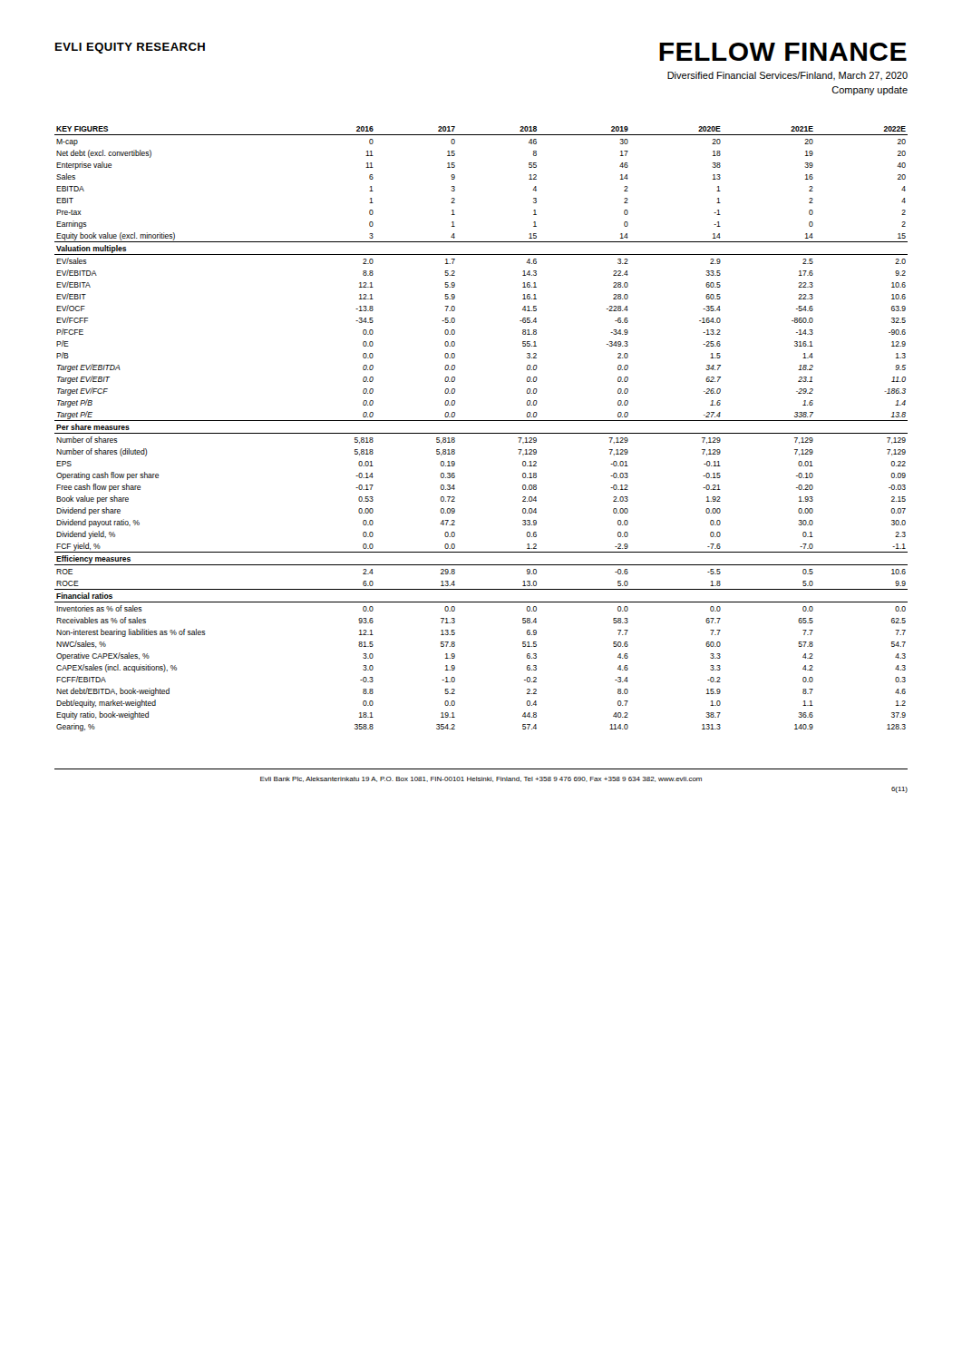EVLI EQUITY RESEARCH
FELLOW FINANCE
Diversified Financial Services/Finland, March 27, 2020
Company update
| KEY FIGURES | 2016 | 2017 | 2018 | 2019 | 2020E | 2021E | 2022E |
| --- | --- | --- | --- | --- | --- | --- | --- |
| M-cap | 0 | 0 | 46 | 30 | 20 | 20 | 20 |
| Net debt (excl. convertibles) | 11 | 15 | 8 | 17 | 18 | 19 | 20 |
| Enterprise value | 11 | 15 | 55 | 46 | 38 | 39 | 40 |
| Sales | 6 | 9 | 12 | 14 | 13 | 16 | 20 |
| EBITDA | 1 | 3 | 4 | 2 | 1 | 2 | 4 |
| EBIT | 1 | 2 | 3 | 2 | 1 | 2 | 4 |
| Pre-tax | 0 | 1 | 1 | 0 | -1 | 0 | 2 |
| Earnings | 0 | 1 | 1 | 0 | -1 | 0 | 2 |
| Equity book value (excl. minorities) | 3 | 4 | 15 | 14 | 14 | 14 | 15 |
| Valuation multiples | | | | | | | |
| EV/sales | 2.0 | 1.7 | 4.6 | 3.2 | 2.9 | 2.5 | 2.0 |
| EV/EBITDA | 8.8 | 5.2 | 14.3 | 22.4 | 33.5 | 17.6 | 9.2 |
| EV/EBITA | 12.1 | 5.9 | 16.1 | 28.0 | 60.5 | 22.3 | 10.6 |
| EV/EBIT | 12.1 | 5.9 | 16.1 | 28.0 | 60.5 | 22.3 | 10.6 |
| EV/OCF | -13.8 | 7.0 | 41.5 | -228.4 | -35.4 | -54.6 | 63.9 |
| EV/FCFF | -34.5 | -5.0 | -65.4 | -6.6 | -164.0 | -860.0 | 32.5 |
| P/FCFE | 0.0 | 0.0 | 81.8 | -34.9 | -13.2 | -14.3 | -90.6 |
| P/E | 0.0 | 0.0 | 55.1 | -349.3 | -25.6 | 316.1 | 12.9 |
| P/B | 0.0 | 0.0 | 3.2 | 2.0 | 1.5 | 1.4 | 1.3 |
| Target EV/EBITDA | 0.0 | 0.0 | 0.0 | 0.0 | 34.7 | 18.2 | 9.5 |
| Target EV/EBIT | 0.0 | 0.0 | 0.0 | 0.0 | 62.7 | 23.1 | 11.0 |
| Target EV/FCF | 0.0 | 0.0 | 0.0 | 0.0 | -26.0 | -29.2 | -186.3 |
| Target P/B | 0.0 | 0.0 | 0.0 | 0.0 | 1.6 | 1.6 | 1.4 |
| Target P/E | 0.0 | 0.0 | 0.0 | 0.0 | -27.4 | 338.7 | 13.8 |
| Per share measures | | | | | | | |
| Number of shares | 5,818 | 5,818 | 7,129 | 7,129 | 7,129 | 7,129 | 7,129 |
| Number of shares (diluted) | 5,818 | 5,818 | 7,129 | 7,129 | 7,129 | 7,129 | 7,129 |
| EPS | 0.01 | 0.19 | 0.12 | -0.01 | -0.11 | 0.01 | 0.22 |
| Operating cash flow per share | -0.14 | 0.36 | 0.18 | -0.03 | -0.15 | -0.10 | 0.09 |
| Free cash flow per share | -0.17 | 0.34 | 0.08 | -0.12 | -0.21 | -0.20 | -0.03 |
| Book value per share | 0.53 | 0.72 | 2.04 | 2.03 | 1.92 | 1.93 | 2.15 |
| Dividend per share | 0.00 | 0.09 | 0.04 | 0.00 | 0.00 | 0.00 | 0.07 |
| Dividend payout ratio, % | 0.0 | 47.2 | 33.9 | 0.0 | 0.0 | 30.0 | 30.0 |
| Dividend yield, % | 0.0 | 0.0 | 0.6 | 0.0 | 0.0 | 0.1 | 2.3 |
| FCF yield, % | 0.0 | 0.0 | 1.2 | -2.9 | -7.6 | -7.0 | -1.1 |
| Efficiency measures | | | | | | | |
| ROE | 2.4 | 29.8 | 9.0 | -0.6 | -5.5 | 0.5 | 10.6 |
| ROCE | 6.0 | 13.4 | 13.0 | 5.0 | 1.8 | 5.0 | 9.9 |
| Financial ratios | | | | | | | |
| Inventories as % of sales | 0.0 | 0.0 | 0.0 | 0.0 | 0.0 | 0.0 | 0.0 |
| Receivables as % of sales | 93.6 | 71.3 | 58.4 | 58.3 | 67.7 | 65.5 | 62.5 |
| Non-interest bearing liabilities as % of sales | 12.1 | 13.5 | 6.9 | 7.7 | 7.7 | 7.7 | 7.7 |
| NWC/sales, % | 81.5 | 57.8 | 51.5 | 50.6 | 60.0 | 57.8 | 54.7 |
| Operative CAPEX/sales, % | 3.0 | 1.9 | 6.3 | 4.6 | 3.3 | 4.2 | 4.3 |
| CAPEX/sales (incl. acquisitions), % | 3.0 | 1.9 | 6.3 | 4.6 | 3.3 | 4.2 | 4.3 |
| FCFF/EBITDA | -0.3 | -1.0 | -0.2 | -3.4 | -0.2 | 0.0 | 0.3 |
| Net debt/EBITDA, book-weighted | 8.8 | 5.2 | 2.2 | 8.0 | 15.9 | 8.7 | 4.6 |
| Debt/equity, market-weighted | 0.0 | 0.0 | 0.4 | 0.7 | 1.0 | 1.1 | 1.2 |
| Equity ratio, book-weighted | 18.1 | 19.1 | 44.8 | 40.2 | 38.7 | 36.6 | 37.9 |
| Gearing, % | 358.8 | 354.2 | 57.4 | 114.0 | 131.3 | 140.9 | 128.3 |
Evli Bank Plc, Aleksanterinkatu 19 A, P.O. Box 1081, FIN-00101 Helsinki, Finland, Tel +358 9 476 690, Fax +358 9 634 382, www.evli.com
6(11)